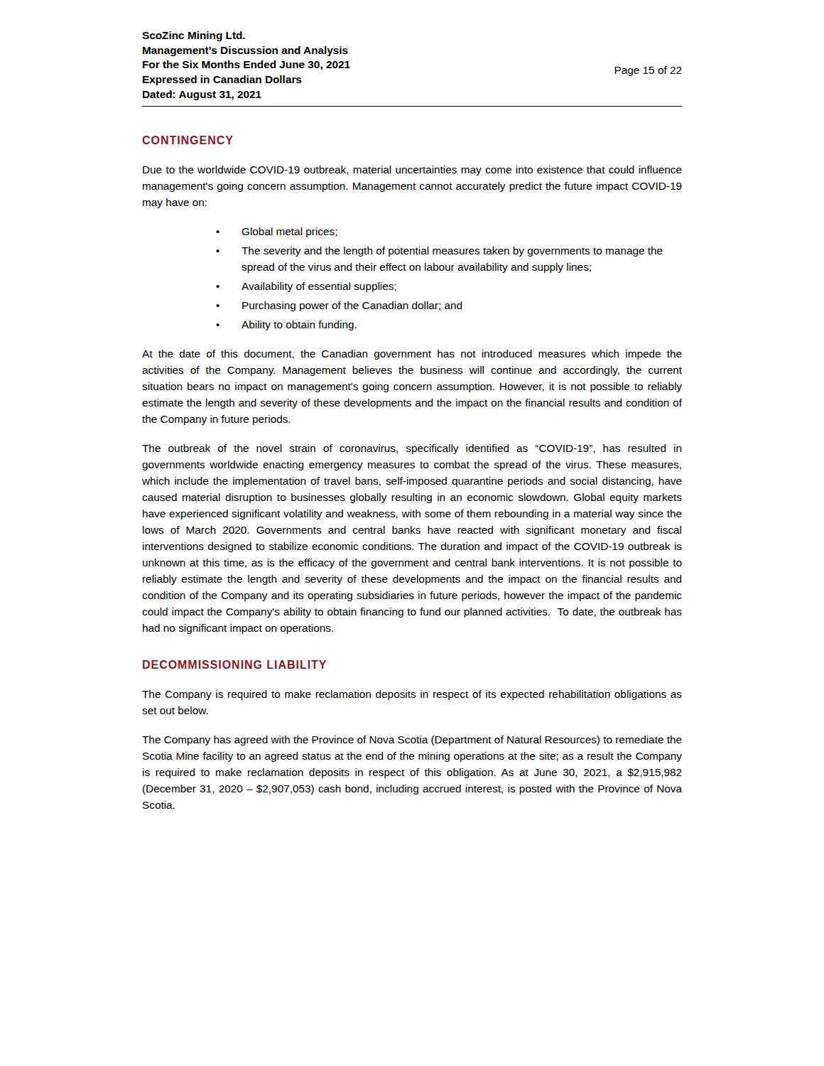ScoZinc Mining Ltd.
Management's Discussion and Analysis
For the Six Months Ended June 30, 2021
Expressed in Canadian Dollars
Dated: August 31, 2021
Page 15 of 22
CONTINGENCY
Due to the worldwide COVID-19 outbreak, material uncertainties may come into existence that could influence management's going concern assumption. Management cannot accurately predict the future impact COVID-19 may have on:
Global metal prices;
The severity and the length of potential measures taken by governments to manage the spread of the virus and their effect on labour availability and supply lines;
Availability of essential supplies;
Purchasing power of the Canadian dollar; and
Ability to obtain funding.
At the date of this document, the Canadian government has not introduced measures which impede the activities of the Company. Management believes the business will continue and accordingly, the current situation bears no impact on management's going concern assumption. However, it is not possible to reliably estimate the length and severity of these developments and the impact on the financial results and condition of the Company in future periods.
The outbreak of the novel strain of coronavirus, specifically identified as “COVID-19”, has resulted in governments worldwide enacting emergency measures to combat the spread of the virus. These measures, which include the implementation of travel bans, self-imposed quarantine periods and social distancing, have caused material disruption to businesses globally resulting in an economic slowdown. Global equity markets have experienced significant volatility and weakness, with some of them rebounding in a material way since the lows of March 2020. Governments and central banks have reacted with significant monetary and fiscal interventions designed to stabilize economic conditions. The duration and impact of the COVID-19 outbreak is unknown at this time, as is the efficacy of the government and central bank interventions. It is not possible to reliably estimate the length and severity of these developments and the impact on the financial results and condition of the Company and its operating subsidiaries in future periods, however the impact of the pandemic could impact the Company's ability to obtain financing to fund our planned activities. To date, the outbreak has had no significant impact on operations.
DECOMMISSIONING LIABILITY
The Company is required to make reclamation deposits in respect of its expected rehabilitation obligations as set out below.
The Company has agreed with the Province of Nova Scotia (Department of Natural Resources) to remediate the Scotia Mine facility to an agreed status at the end of the mining operations at the site; as a result the Company is required to make reclamation deposits in respect of this obligation. As at June 30, 2021, a $2,915,982 (December 31, 2020 – $2,907,053) cash bond, including accrued interest, is posted with the Province of Nova Scotia.